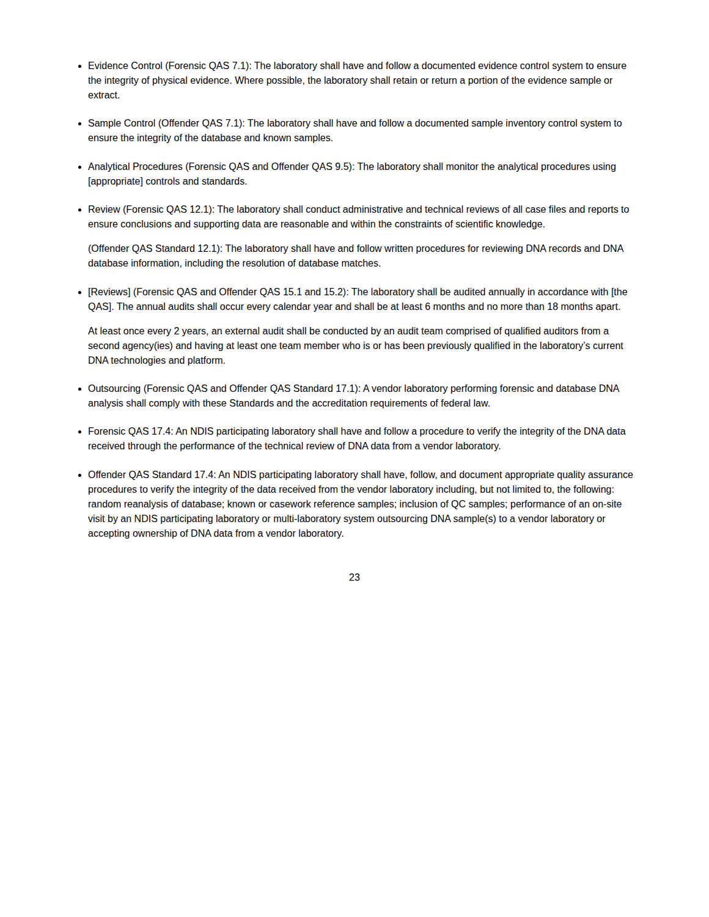Evidence Control (Forensic QAS 7.1): The laboratory shall have and follow a documented evidence control system to ensure the integrity of physical evidence. Where possible, the laboratory shall retain or return a portion of the evidence sample or extract.
Sample Control (Offender QAS 7.1): The laboratory shall have and follow a documented sample inventory control system to ensure the integrity of the database and known samples.
Analytical Procedures (Forensic QAS and Offender QAS 9.5): The laboratory shall monitor the analytical procedures using [appropriate] controls and standards.
Review (Forensic QAS 12.1): The laboratory shall conduct administrative and technical reviews of all case files and reports to ensure conclusions and supporting data are reasonable and within the constraints of scientific knowledge.
(Offender QAS Standard 12.1): The laboratory shall have and follow written procedures for reviewing DNA records and DNA database information, including the resolution of database matches.
[Reviews] (Forensic QAS and Offender QAS 15.1 and 15.2): The laboratory shall be audited annually in accordance with [the QAS]. The annual audits shall occur every calendar year and shall be at least 6 months and no more than 18 months apart.
At least once every 2 years, an external audit shall be conducted by an audit team comprised of qualified auditors from a second agency(ies) and having at least one team member who is or has been previously qualified in the laboratory’s current DNA technologies and platform.
Outsourcing (Forensic QAS and Offender QAS Standard 17.1): A vendor laboratory performing forensic and database DNA analysis shall comply with these Standards and the accreditation requirements of federal law.
Forensic QAS 17.4: An NDIS participating laboratory shall have and follow a procedure to verify the integrity of the DNA data received through the performance of the technical review of DNA data from a vendor laboratory.
Offender QAS Standard 17.4: An NDIS participating laboratory shall have, follow, and document appropriate quality assurance procedures to verify the integrity of the data received from the vendor laboratory including, but not limited to, the following: random reanalysis of database; known or casework reference samples; inclusion of QC samples; performance of an on-site visit by an NDIS participating laboratory or multi-laboratory system outsourcing DNA sample(s) to a vendor laboratory or accepting ownership of DNA data from a vendor laboratory.
23